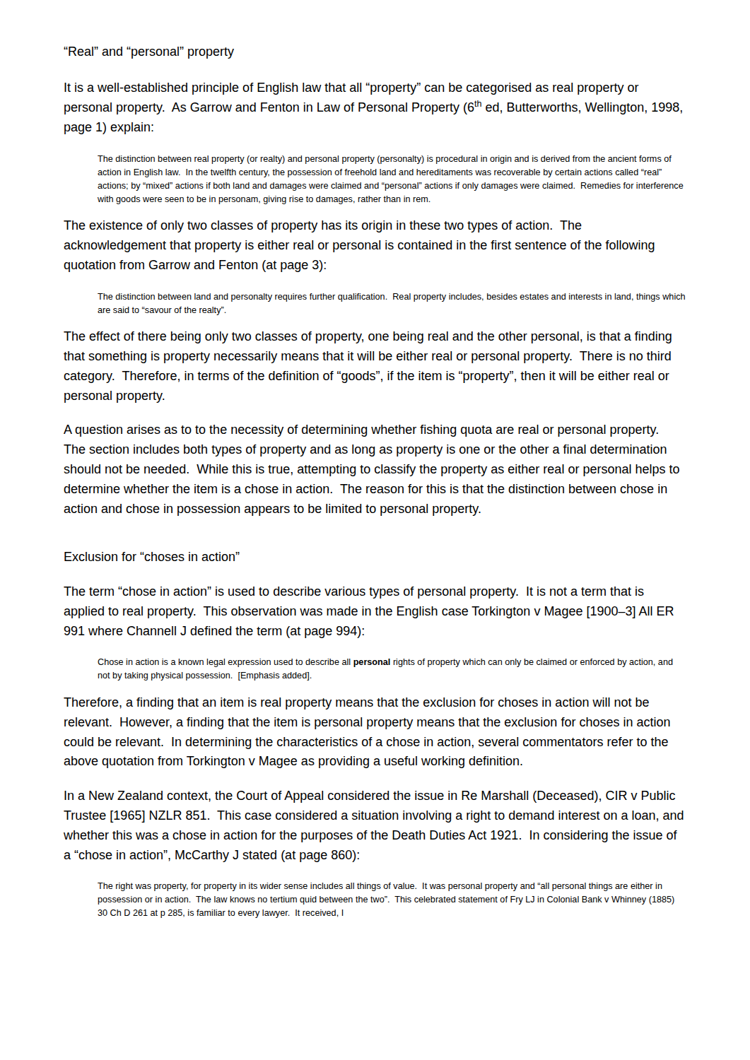“Real” and “personal” property
It is a well-established principle of English law that all “property” can be categorised as real property or personal property. As Garrow and Fenton in Law of Personal Property (6th ed, Butterworths, Wellington, 1998, page 1) explain:
The distinction between real property (or realty) and personal property (personalty) is procedural in origin and is derived from the ancient forms of action in English law. In the twelfth century, the possession of freehold land and hereditaments was recoverable by certain actions called “real” actions; by “mixed” actions if both land and damages were claimed and “personal” actions if only damages were claimed. Remedies for interference with goods were seen to be in personam, giving rise to damages, rather than in rem.
The existence of only two classes of property has its origin in these two types of action. The acknowledgement that property is either real or personal is contained in the first sentence of the following quotation from Garrow and Fenton (at page 3):
The distinction between land and personalty requires further qualification. Real property includes, besides estates and interests in land, things which are said to “savour of the realty”.
The effect of there being only two classes of property, one being real and the other personal, is that a finding that something is property necessarily means that it will be either real or personal property. There is no third category. Therefore, in terms of the definition of “goods”, if the item is “property”, then it will be either real or personal property.
A question arises as to to the necessity of determining whether fishing quota are real or personal property. The section includes both types of property and as long as property is one or the other a final determination should not be needed. While this is true, attempting to classify the property as either real or personal helps to determine whether the item is a chose in action. The reason for this is that the distinction between chose in action and chose in possession appears to be limited to personal property.
Exclusion for “choses in action”
The term “chose in action” is used to describe various types of personal property. It is not a term that is applied to real property. This observation was made in the English case Torkington v Magee [1900–3] All ER 991 where Channell J defined the term (at page 994):
Chose in action is a known legal expression used to describe all personal rights of property which can only be claimed or enforced by action, and not by taking physical possession. [Emphasis added].
Therefore, a finding that an item is real property means that the exclusion for choses in action will not be relevant. However, a finding that the item is personal property means that the exclusion for choses in action could be relevant. In determining the characteristics of a chose in action, several commentators refer to the above quotation from Torkington v Magee as providing a useful working definition.
In a New Zealand context, the Court of Appeal considered the issue in Re Marshall (Deceased), CIR v Public Trustee [1965] NZLR 851. This case considered a situation involving a right to demand interest on a loan, and whether this was a chose in action for the purposes of the Death Duties Act 1921. In considering the issue of a “chose in action”, McCarthy J stated (at page 860):
The right was property, for property in its wider sense includes all things of value. It was personal property and “all personal things are either in possession or in action. The law knows no tertium quid between the two”. This celebrated statement of Fry LJ in Colonial Bank v Whinney (1885) 30 Ch D 261 at p 285, is familiar to every lawyer. It received, I